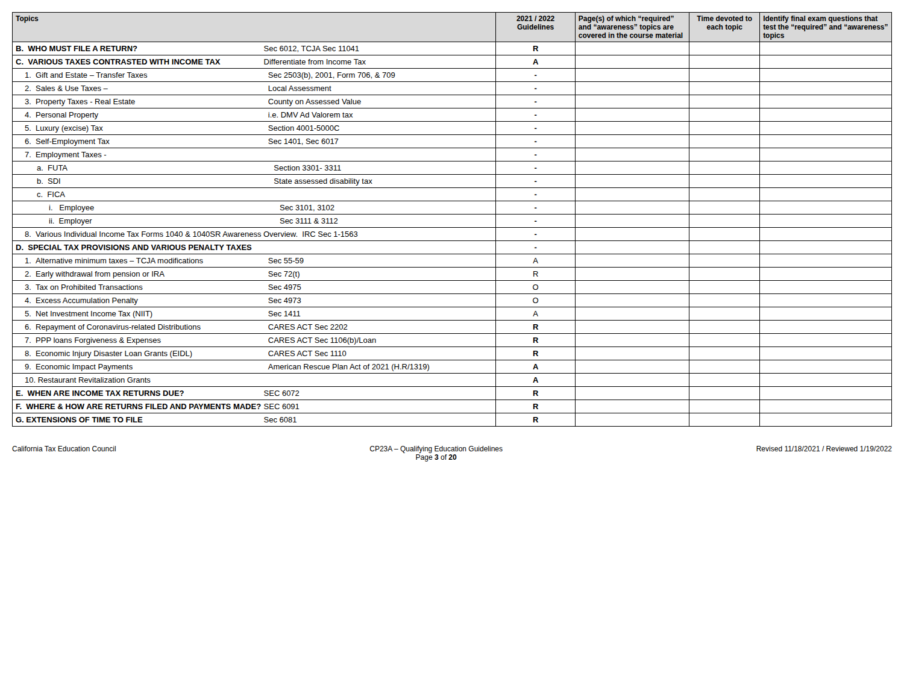| Topics | 2021 / 2022 Guidelines | Page(s) of which “required” and “awareness” topics are covered in the course material | Time devoted to each topic | Identify final exam questions that test the “required” and “awareness” topics |
| --- | --- | --- | --- | --- |
| B. WHO MUST FILE A RETURN? Sec 6012, TCJA Sec 11041 | R | | | |
| C. VARIOUS TAXES CONTRASTED WITH INCOME TAX Differentiate from Income Tax | A | | | |
| 1. Gift and Estate – Transfer Taxes Sec 2503(b), 2001, Form 706, & 709 | - | | | |
| 2. Sales & Use Taxes – Local Assessment | - | | | |
| 3. Property Taxes - Real Estate County on Assessed Value | - | | | |
| 4. Personal Property i.e. DMV Ad Valorem tax | - | | | |
| 5. Luxury (excise) Tax Section 4001-5000C | - | | | |
| 6. Self-Employment Tax Sec 1401, Sec 6017 | - | | | |
| 7. Employment Taxes - | - | | | |
| a. FUTA Section 3301- 3311 | - | | | |
| b. SDI State assessed disability tax | - | | | |
| c. FICA | - | | | |
| i. Employee Sec 3101, 3102 | - | | | |
| ii. Employer Sec 3111 & 3112 | - | | | |
| 8. Various Individual Income Tax Forms 1040 & 1040SR Awareness Overview. IRC Sec 1-1563 | - | | | |
| D. SPECIAL TAX PROVISIONS AND VARIOUS PENALTY TAXES | - | | | |
| 1. Alternative minimum taxes – TCJA modifications Sec 55-59 | A | | | |
| 2. Early withdrawal from pension or IRA Sec 72(t) | R | | | |
| 3. Tax on Prohibited Transactions Sec 4975 | O | | | |
| 4. Excess Accumulation Penalty Sec 4973 | O | | | |
| 5. Net Investment Income Tax (NIIT) Sec 1411 | A | | | |
| 6. Repayment of Coronavirus-related Distributions CARES ACT Sec 2202 | R | | | |
| 7. PPP loans Forgiveness & Expenses CARES ACT Sec 1106(b)/Loan | R | | | |
| 8. Economic Injury Disaster Loan Grants (EIDL) CARES ACT Sec 1110 | R | | | |
| 9. Economic Impact Payments American Rescue Plan Act of 2021 (H.R/1319) | A | | | |
| 10. Restaurant Revitalization Grants | A | | | |
| E. WHEN ARE INCOME TAX RETURNS DUE? SEC 6072 | R | | | |
| F. WHERE & HOW ARE RETURNS FILED AND PAYMENTS MADE? SEC 6091 | R | | | |
| G. EXTENSIONS OF TIME TO FILE Sec 6081 | R | | | |
California Tax Education Council
CP23A – Qualifying Education Guidelines
Page 3 of 20
Revised 11/18/2021 / Reviewed 1/19/2022